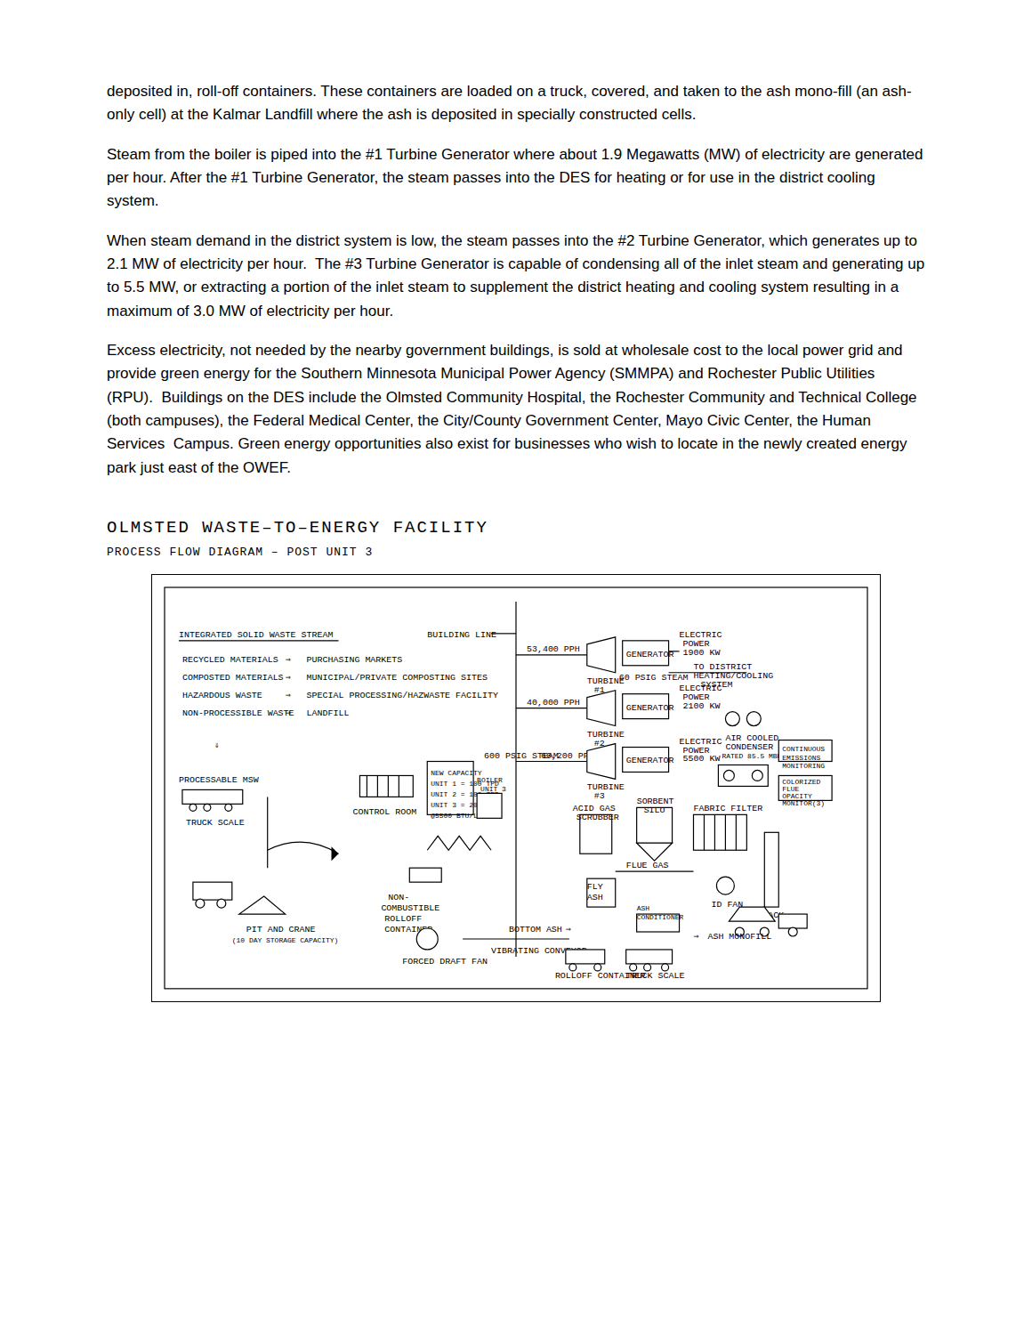deposited in, roll-off containers. These containers are loaded on a truck, covered, and taken to the ash mono-fill (an ash-only cell) at the Kalmar Landfill where the ash is deposited in specially constructed cells.
Steam from the boiler is piped into the #1 Turbine Generator where about 1.9 Megawatts (MW) of electricity are generated per hour. After the #1 Turbine Generator, the steam passes into the DES for heating or for use in the district cooling system.
When steam demand in the district system is low, the steam passes into the #2 Turbine Generator, which generates up to 2.1 MW of electricity per hour. The #3 Turbine Generator is capable of condensing all of the inlet steam and generating up to 5.5 MW, or extracting a portion of the inlet steam to supplement the district heating and cooling system resulting in a maximum of 3.0 MW of electricity per hour.
Excess electricity, not needed by the nearby government buildings, is sold at wholesale cost to the local power grid and provide green energy for the Southern Minnesota Municipal Power Agency (SMMPA) and Rochester Public Utilities (RPU). Buildings on the DES include the Olmsted Community Hospital, the Rochester Community and Technical College (both campuses), the Federal Medical Center, the City/County Government Center, Mayo Civic Center, the Human Services Campus. Green energy opportunities also exist for businesses who wish to locate in the newly created energy park just east of the OWEF.
OLMSTED WASTE–TO–ENERGY FACILITY
PROCESS FLOW DIAGRAM – POST UNIT 3
INTEGRATED SOLID WASTE STREAM RECYCLED MATERIALS ⇒ PURCHASING MARKETS COMPOSTED MATERIALS ⇒ MUNICIPAL/PRIVATE COMPOSTING SITES HAZARDOUS WASTE ⇒ SPECIAL PROCESSING/HAZWASTE FACILITY NON-PROCESSIBLE WASTE ⇒ LANDFILL ⇓ PROCESSABLE MSW TRUCK SCALE PIT AND CRANE (10 DAY STORAGE CAPACITY) BUILDING LINE CONTROL ROOM NEW CAPACITY UNIT 1 = 100 TPD UNIT 2 = 100 TPD UNIT 3 = 200 TPD @5500 BTU/LB NON- COMBUSTIBLE ROLLOFF CONTAINER FORCED DRAFT FAN BOILER UNIT 3 53,400 PPH 40,000 PPH 600 PSIG STEAM 60,200 PPH TURBINE #1 GENERATOR ELECTRIC POWER 1900 KW 60 PSIG STEAM TO DISTRICT HEATING/COOLING SYSTEM TURBINE #2 GENERATOR ELECTRIC POWER 2100 KW TURBINE #3 GENERATOR ELECTRIC POWER 5500 KW AIR COOLED CONDENSER RATED 85.5 MBH CONTINUOUS EMISSIONS MONITORING COLORIZED FLUE OPACITY MONITOR(3) ACID GAS SCRUBBER SORBENT SILO FABRIC FILTER FLUE GAS ID FAN STACK FLY ASH ASH CONDITIONER BOTTOM ASH ⇒ VIBRATING CONVEYOR ROLLOFF CONTAINER TRUCK SCALE ⇒ ASH MONOFILL